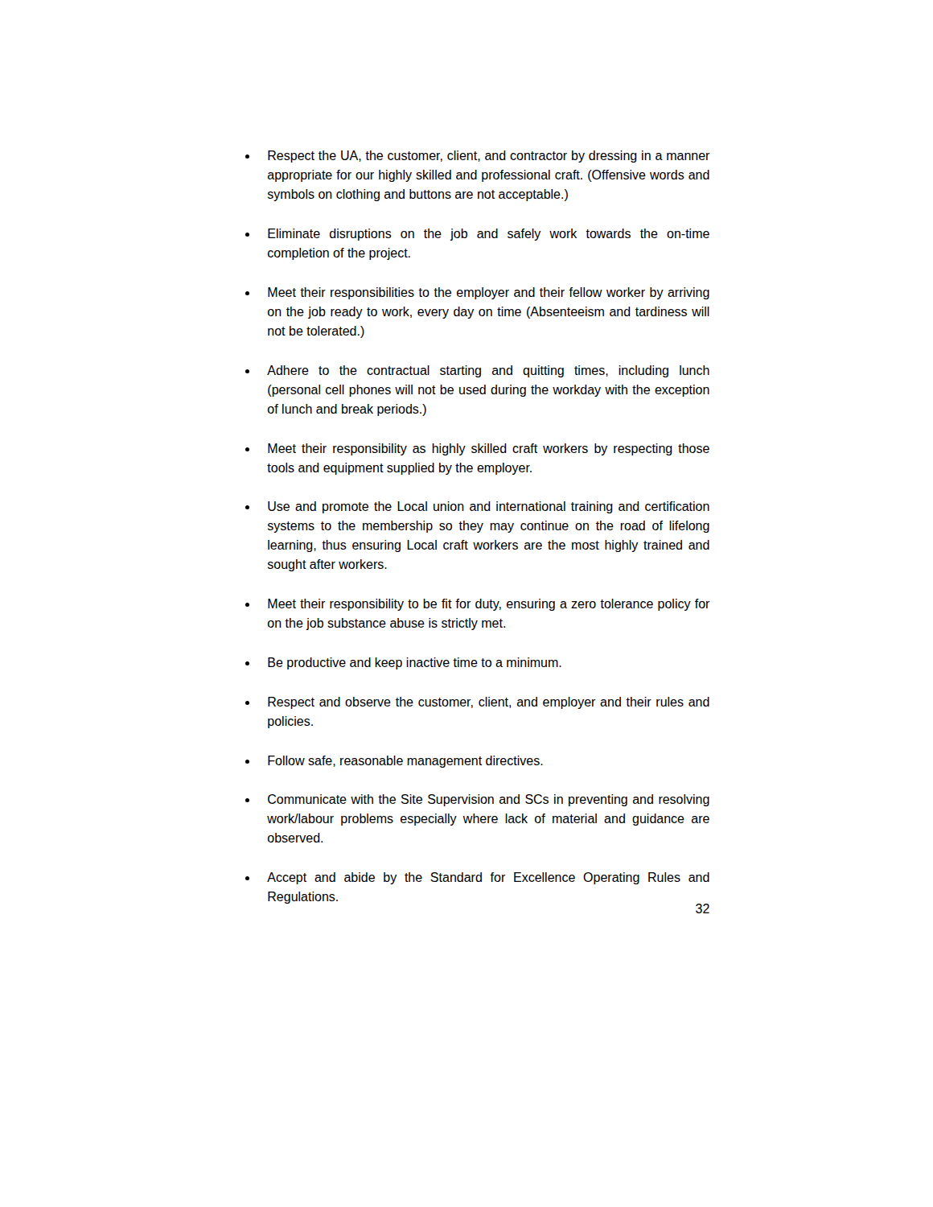Respect the UA, the customer, client, and contractor by dressing in a manner appropriate for our highly skilled and professional craft. (Offensive words and symbols on clothing and buttons are not acceptable.)
Eliminate disruptions on the job and safely work towards the on-time completion of the project.
Meet their responsibilities to the employer and their fellow worker by arriving on the job ready to work, every day on time (Absenteeism and tardiness will not be tolerated.)
Adhere to the contractual starting and quitting times, including lunch (personal cell phones will not be used during the workday with the exception of lunch and break periods.)
Meet their responsibility as highly skilled craft workers by respecting those tools and equipment supplied by the employer.
Use and promote the Local union and international training and certification systems to the membership so they may continue on the road of lifelong learning, thus ensuring Local craft workers are the most highly trained and sought after workers.
Meet their responsibility to be fit for duty, ensuring a zero tolerance policy for on the job substance abuse is strictly met.
Be productive and keep inactive time to a minimum.
Respect and observe the customer, client, and employer and their rules and policies.
Follow safe, reasonable management directives.
Communicate with the Site Supervision and SCs in preventing and resolving work/labour problems especially where lack of material and guidance are observed.
Accept and abide by the Standard for Excellence Operating Rules and Regulations.
32